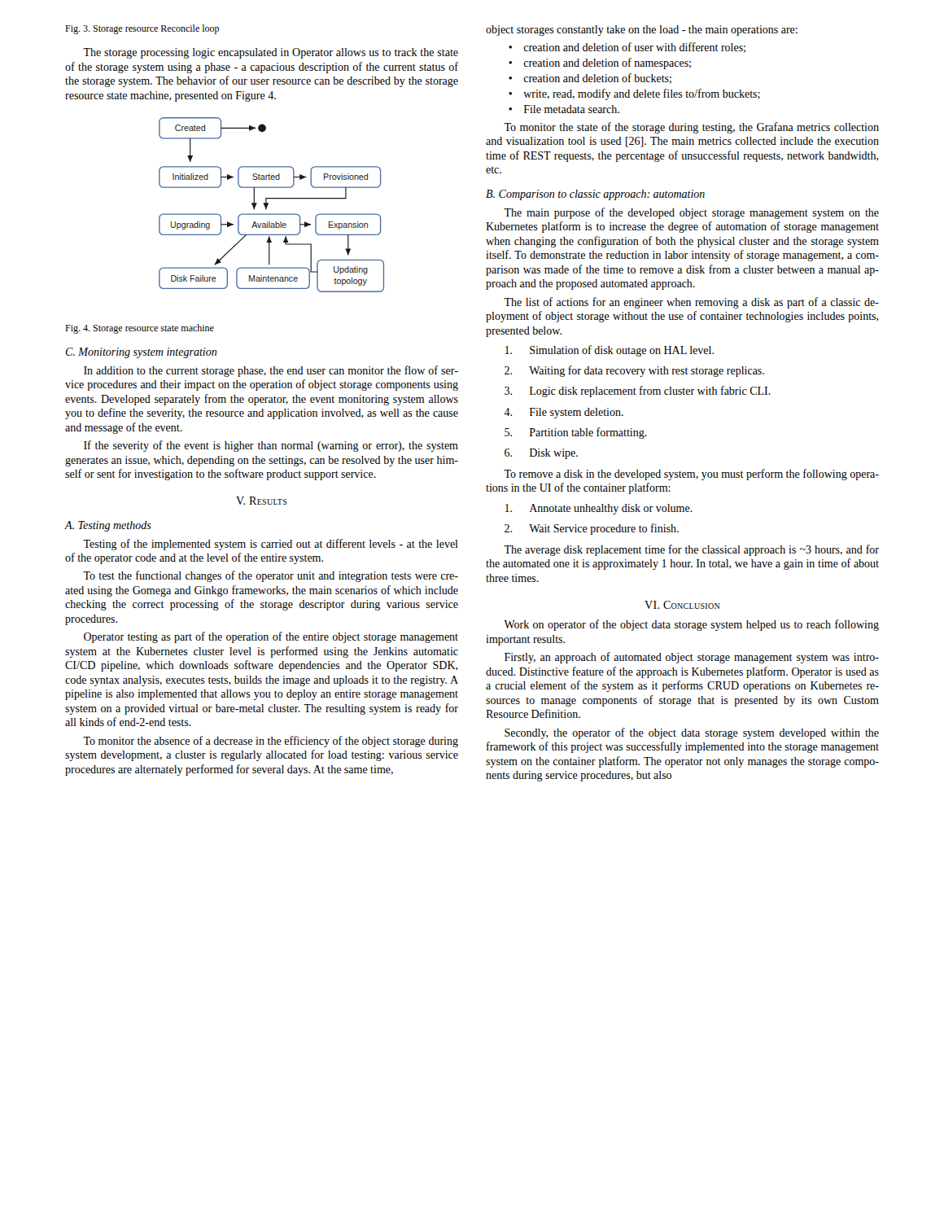Fig. 3. Storage resource Reconcile loop
The storage processing logic encapsulated in Operator allows us to track the state of the storage system using a phase - a capacious description of the current status of the storage system. The behavior of our user resource can be described by the storage resource state machine, presented on Figure 4.
Created Initialized Started Provisioned Upgrading Available Expansion Disk Failure Maintenance Updating topology
Fig. 4. Storage resource state machine
C. Monitoring system integration
In addition to the current storage phase, the end user can monitor the flow of service procedures and their impact on the operation of object storage components using events. Developed separately from the operator, the event monitoring system allows you to define the severity, the resource and application involved, as well as the cause and message of the event.
If the severity of the event is higher than normal (warning or error), the system generates an issue, which, depending on the settings, can be resolved by the user himself or sent for investigation to the software product support service.
V. Results
A. Testing methods
Testing of the implemented system is carried out at different levels - at the level of the operator code and at the level of the entire system.
To test the functional changes of the operator unit and integration tests were created using the Gomega and Ginkgo frameworks, the main scenarios of which include checking the correct processing of the storage descriptor during various service procedures.
Operator testing as part of the operation of the entire object storage management system at the Kubernetes cluster level is performed using the Jenkins automatic CI/CD pipeline, which downloads software dependencies and the Operator SDK, code syntax analysis, executes tests, builds the image and uploads it to the registry. A pipeline is also implemented that allows you to deploy an entire storage management system on a provided virtual or bare-metal cluster. The resulting system is ready for all kinds of end-2-end tests.
To monitor the absence of a decrease in the efficiency of the object storage during system development, a cluster is regularly allocated for load testing: various service procedures are alternately performed for several days. At the same time,
object storages constantly take on the load - the main operations are:
•creation and deletion of user with different roles;
•creation and deletion of namespaces;
•creation and deletion of buckets;
•write, read, modify and delete files to/from buckets;
•File metadata search.
To monitor the state of the storage during testing, the Grafana metrics collection and visualization tool is used [26]. The main metrics collected include the execution time of REST requests, the percentage of unsuccessful requests, network bandwidth, etc.
B. Comparison to classic approach: automation
The main purpose of the developed object storage management system on the Kubernetes platform is to increase the degree of automation of storage management when changing the configuration of both the physical cluster and the storage system itself. To demonstrate the reduction in labor intensity of storage management, a comparison was made of the time to remove a disk from a cluster between a manual approach and the proposed automated approach.
The list of actions for an engineer when removing a disk as part of a classic deployment of object storage without the use of container technologies includes points, presented below.
Simulation of disk outage on HAL level.
Waiting for data recovery with rest storage replicas.
Logic disk replacement from cluster with fabric CLI.
File system deletion.
Partition table formatting.
Disk wipe.
To remove a disk in the developed system, you must perform the following operations in the UI of the container platform:
Annotate unhealthy disk or volume.
Wait Service procedure to finish.
The average disk replacement time for the classical approach is ~3 hours, and for the automated one it is approximately 1 hour. In total, we have a gain in time of about three times.
VI. Conclusion
Work on operator of the object data storage system helped us to reach following important results.
Firstly, an approach of automated object storage management system was introduced. Distinctive feature of the approach is Kubernetes platform. Operator is used as a crucial element of the system as it performs CRUD operations on Kubernetes resources to manage components of storage that is presented by its own Custom Resource Definition.
Secondly, the operator of the object data storage system developed within the framework of this project was successfully implemented into the storage management system on the container platform. The operator not only manages the storage components during service procedures, but also